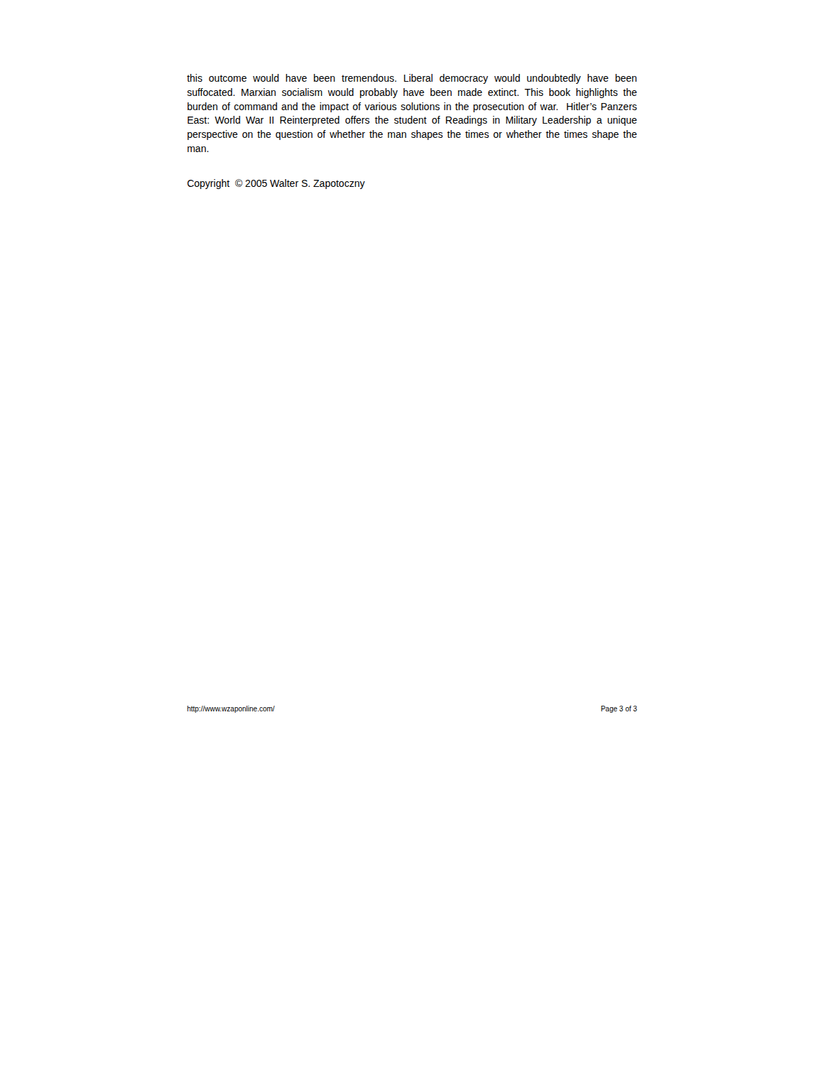this outcome would have been tremendous. Liberal democracy would undoubtedly have been suffocated. Marxian socialism would probably have been made extinct. This book highlights the burden of command and the impact of various solutions in the prosecution of war. Hitler’s Panzers East: World War II Reinterpreted offers the student of Readings in Military Leadership a unique perspective on the question of whether the man shapes the times or whether the times shape the man.
Copyright © 2005 Walter S. Zapotoczny
http://www.wzaponline.com/ Page 3 of 3